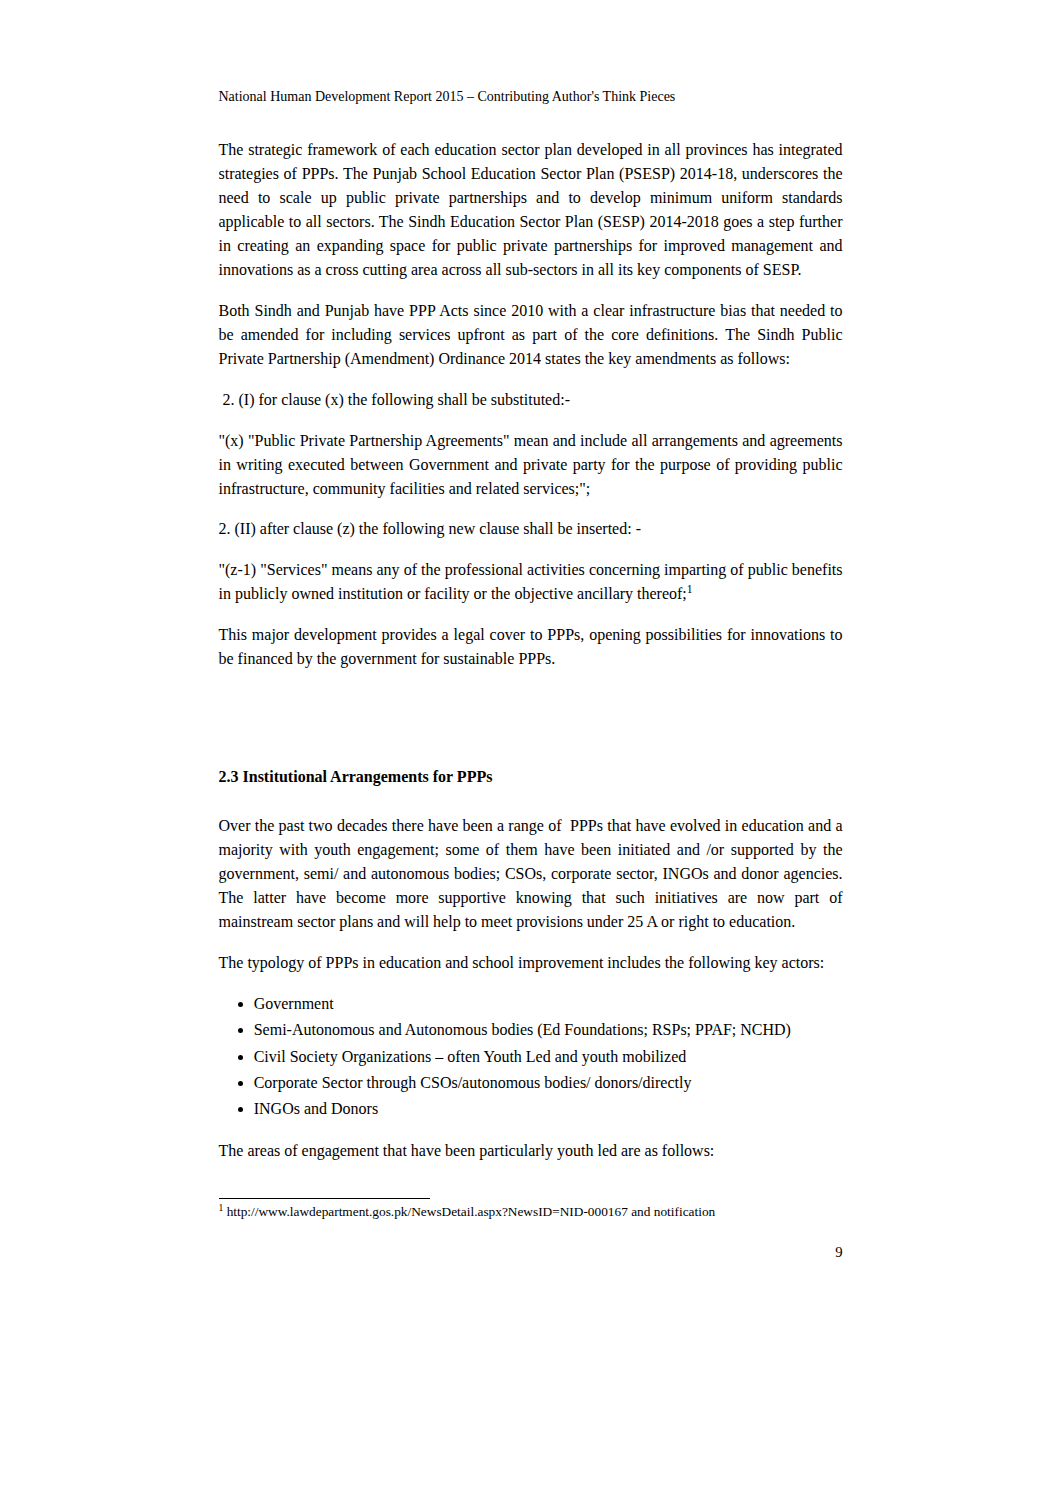National Human Development Report 2015 – Contributing Author's Think Pieces
The strategic framework of each education sector plan developed in all provinces has integrated strategies of PPPs. The Punjab School Education Sector Plan (PSESP) 2014-18, underscores the need to scale up public private partnerships and to develop minimum uniform standards applicable to all sectors. The Sindh Education Sector Plan (SESP) 2014-2018 goes a step further in creating an expanding space for public private partnerships for improved management and innovations as a cross cutting area across all sub-sectors in all its key components of SESP.
Both Sindh and Punjab have PPP Acts since 2010 with a clear infrastructure bias that needed to be amended for including services upfront as part of the core definitions. The Sindh Public Private Partnership (Amendment) Ordinance 2014 states the key amendments as follows:
2. (I) for clause (x) the following shall be substituted:-
"(x) "Public Private Partnership Agreements" mean and include all arrangements and agreements in writing executed between Government and private party for the purpose of providing public infrastructure, community facilities and related services;";
2. (II) after clause (z) the following new clause shall be inserted: -
"(z-1) "Services" means any of the professional activities concerning imparting of public benefits in publicly owned institution or facility or the objective ancillary thereof;1
This major development provides a legal cover to PPPs, opening possibilities for innovations to be financed by the government for sustainable PPPs.
2.3 Institutional Arrangements for PPPs
Over the past two decades there have been a range of PPPs that have evolved in education and a majority with youth engagement; some of them have been initiated and /or supported by the government, semi/ and autonomous bodies; CSOs, corporate sector, INGOs and donor agencies. The latter have become more supportive knowing that such initiatives are now part of mainstream sector plans and will help to meet provisions under 25 A or right to education.
The typology of PPPs in education and school improvement includes the following key actors:
Government
Semi-Autonomous and Autonomous bodies (Ed Foundations; RSPs; PPAF; NCHD)
Civil Society Organizations – often Youth Led and youth mobilized
Corporate Sector through CSOs/autonomous bodies/ donors/directly
INGOs and Donors
The areas of engagement that have been particularly youth led are as follows:
1 http://www.lawdepartment.gos.pk/NewsDetail.aspx?NewsID=NID-000167 and notification
9